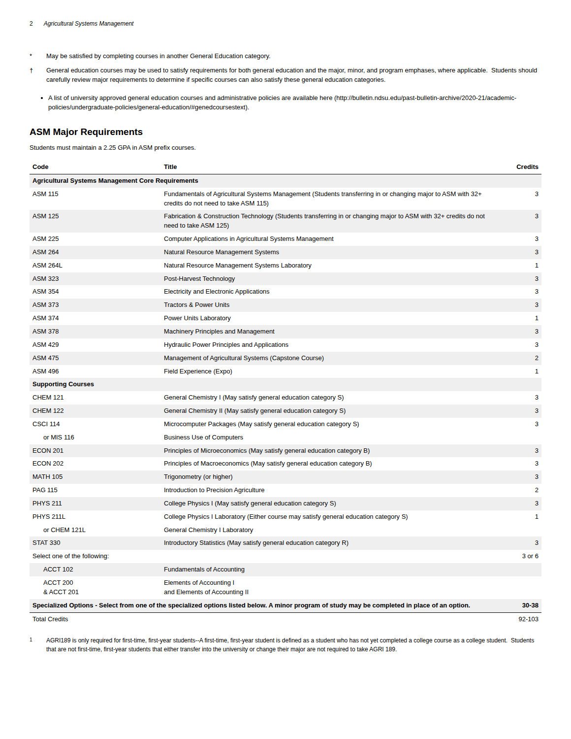2 Agricultural Systems Management
*
May be satisfied by completing courses in another General Education category.
†
General education courses may be used to satisfy requirements for both general education and the major, minor, and program emphases, where applicable. Students should carefully review major requirements to determine if specific courses can also satisfy these general education categories.
A list of university approved general education courses and administrative policies are available here (http://bulletin.ndsu.edu/past-bulletin-archive/2020-21/academic-policies/undergraduate-policies/general-education/#genedcoursestext).
ASM Major Requirements
Students must maintain a 2.25 GPA in ASM prefix courses.
| Code | Title | Credits |
| --- | --- | --- |
| Agricultural Systems Management Core Requirements |
| ASM 115 | Fundamentals of Agricultural Systems Management (Students transferring in or changing major to ASM with 32+ credits do not need to take ASM 115) | 3 |
| ASM 125 | Fabrication & Construction Technology (Students transferring in or changing major to ASM with 32+ credits do not need to take ASM 125) | 3 |
| ASM 225 | Computer Applications in Agricultural Systems Management | 3 |
| ASM 264 | Natural Resource Management Systems | 3 |
| ASM 264L | Natural Resource Management Systems Laboratory | 1 |
| ASM 323 | Post-Harvest Technology | 3 |
| ASM 354 | Electricity and Electronic Applications | 3 |
| ASM 373 | Tractors & Power Units | 3 |
| ASM 374 | Power Units Laboratory | 1 |
| ASM 378 | Machinery Principles and Management | 3 |
| ASM 429 | Hydraulic Power Principles and Applications | 3 |
| ASM 475 | Management of Agricultural Systems (Capstone Course) | 2 |
| ASM 496 | Field Experience (Expo) | 1 |
| Supporting Courses |
| CHEM 121 | General Chemistry I (May satisfy general education category S) | 3 |
| CHEM 122 | General Chemistry II (May satisfy general education category S) | 3 |
| CSCI 114 | Microcomputer Packages (May satisfy general education category S) | 3 |
| or MIS 116 | Business Use of Computers | |
| ECON 201 | Principles of Microeconomics (May satisfy general education category B) | 3 |
| ECON 202 | Principles of Macroeconomics (May satisfy general education category B) | 3 |
| MATH 105 | Trigonometry (or higher) | 3 |
| PAG 115 | Introduction to Precision Agriculture | 2 |
| PHYS 211 | College Physics I (May satisfy general education category S) | 3 |
| PHYS 211L | College Physics I Laboratory (Either course may satisfy general education category S) | 1 |
| or CHEM 121L | General Chemistry I Laboratory | |
| STAT 330 | Introductory Statistics (May satisfy general education category R) | 3 |
| Select one of the following: | 3 or 6 |
| ACCT 102 | Fundamentals of Accounting | |
| ACCT 200 & ACCT 201 | Elements of Accounting I and Elements of Accounting II | |
| Specialized Options - Select from one of the specialized options listed below. A minor program of study may be completed in place of an option. | 30-38 |
| Total Credits | 92-103 |
1
AGRI189 is only required for first-time, first-year students--A first-time, first-year student is defined as a student who has not yet completed a college course as a college student. Students that are not first-time, first-year students that either transfer into the university or change their major are not required to take AGRI 189.